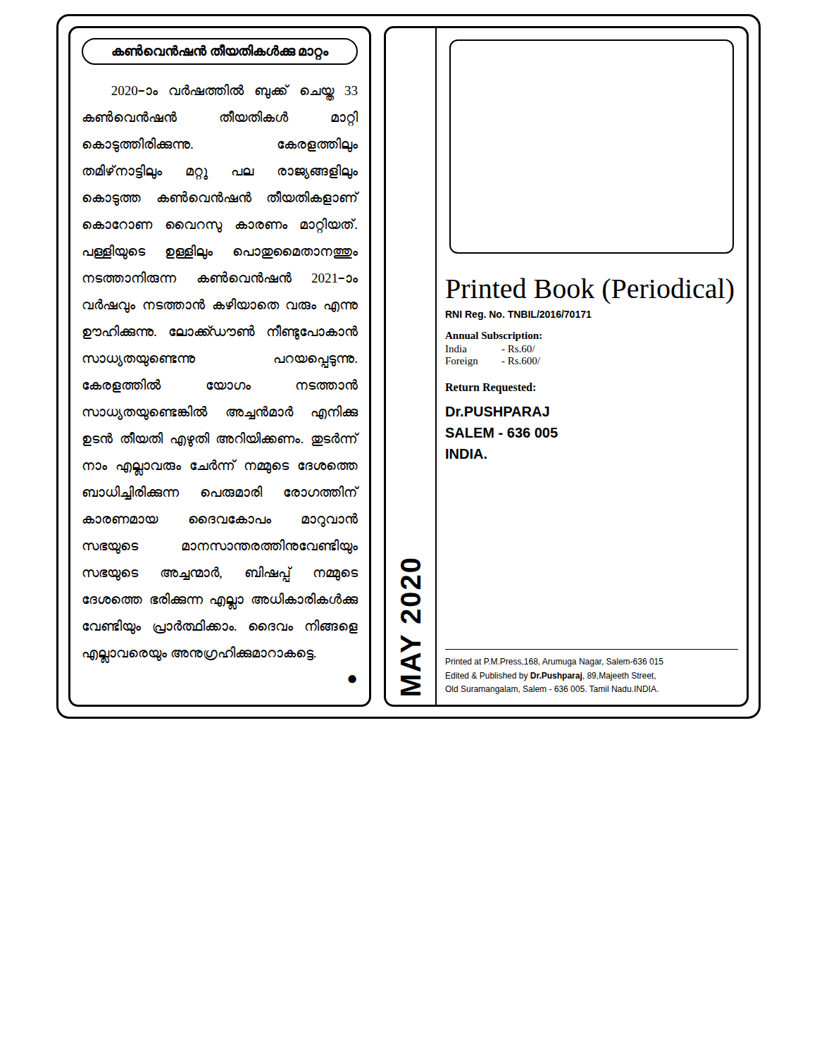കൺവെൻഷൻ തീയതികൾക്കു മാറ്റം
2020–ാം വർഷത്തിൽ ബുക്ക് ചെയ്ത 33 കൺവെൻഷൻ തീയതികൾ മാറ്റി കൊടുത്തിരിക്കുന്നു. കേരളത്തിലും തമിഴ്‌നാട്ടിലും മറ്റു പല രാജ്യങ്ങളിലും കൊടുത്ത കൺവെൻഷൻ തീയതികളാണ് കൊറോണ വൈറസു കാരണം മാറ്റിയത്. പള്ളിയുടെ ഉള്ളിലും പൊതുമൈതാനത്തും നടത്താനിരുന്ന കൺവെൻഷൻ 2021–ാം വർഷവും നടത്താൻ കഴിയാതെ വരും എന്നു ഊഹിക്കുന്നു. ലോക്ക്ഡൗൺ നീണ്ടുപോകാൻ സാധ്യതയുണ്ടെന്നു പറയപ്പെടുന്നു. കേരളത്തിൽ യോഗം നടത്താൻ സാധ്യതയുണ്ടെങ്കിൽ അച്ചൻമാർ എനിക്കു ഉടൻ തീയതി എഴുതി അറിയിക്കണം. തുടർന്ന് നാം എല്ലാവരും ചേർന്ന് നമ്മുടെ ദേശത്തെ ബാധിച്ചിരിക്കുന്ന പെരുമാരി രോഗത്തിന് കാരണമായ ദൈവകോപം മാറുവാൻ സഭയുടെ മാനസാന്തരത്തിനുവേണ്ടിയും സഭയുടെ അച്ചന്മാർ, ബിഷപ്പ് നമ്മുടെ ദേശത്തെ ഭരിക്കുന്ന എല്ലാ അധികാരികൾക്കു വേണ്ടിയും പ്രാർത്ഥിക്കാം. ദൈവം നിങ്ങളെ എല്ലാവരെയും അനുഗ്രഹിക്കുമാറാകട്ടെ.
●
MAY 2020
Printed Book (Periodical)
RNI Reg. No. TNBIL/2016/70171
Annual Subscription:
India- Rs.60/
Foreign- Rs.600/
Return Requested:
Dr.PUSHPARAJ
SALEM - 636 005
INDIA.
Printed at P.M.Press,168, Arumuga Nagar, Salem-636 015
Edited & Published by Dr.Pushparaj, 89,Majeeth Street,
Old Suramangalam, Salem - 636 005. Tamil Nadu.INDIA.